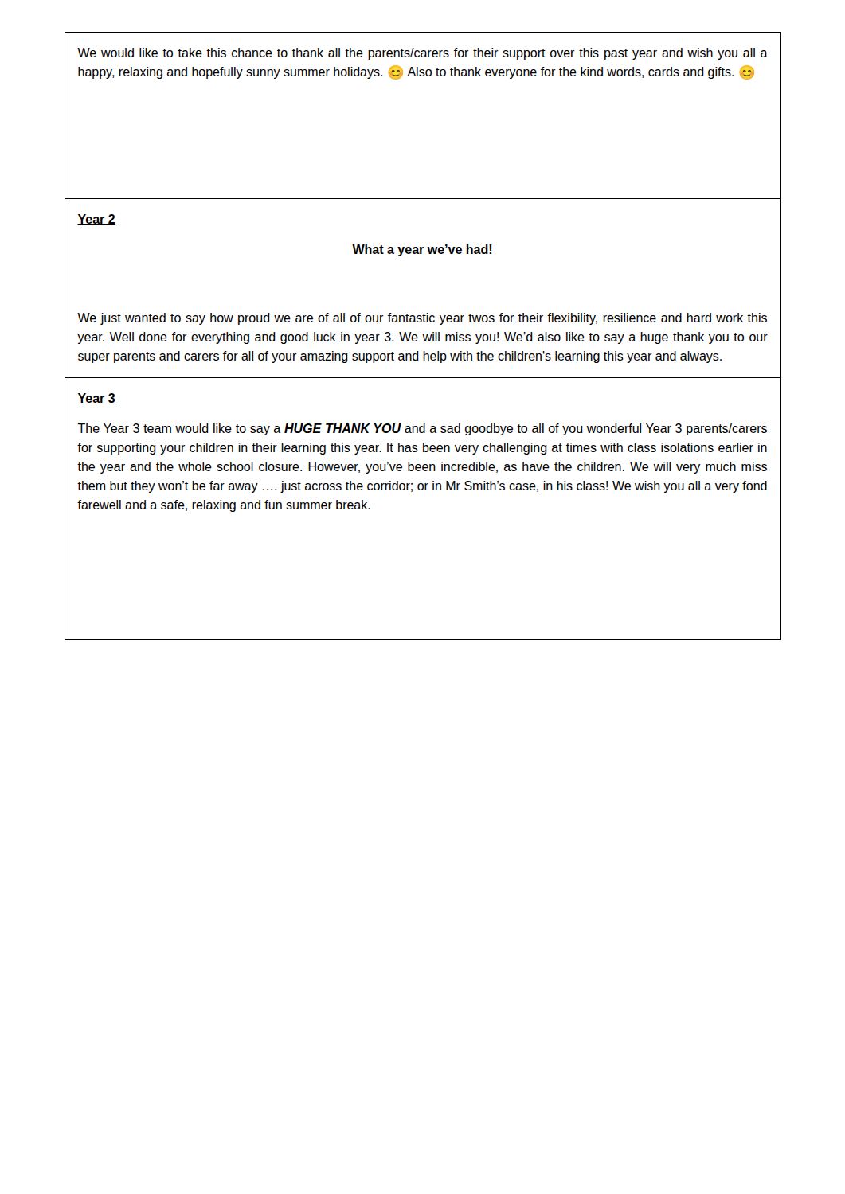| We would like to take this chance to thank all the parents/carers for their support over this past year and wish you all a happy, relaxing and hopefully sunny summer holidays. 😊 Also to thank everyone for the kind words, cards and gifts. 😊 |
| Year 2 What a year we’ve had! We just wanted to say how proud we are of all of our fantastic year twos for their flexibility, resilience and hard work this year. Well done for everything and good luck in year 3. We will miss you! We’d also like to say a huge thank you to our super parents and carers for all of your amazing support and help with the children's learning this year and always. |
| Year 3 The Year 3 team would like to say a HUGE THANK YOU and a sad goodbye to all of you wonderful Year 3 parents/carers for supporting your children in their learning this year. It has been very challenging at times with class isolations earlier in the year and the whole school closure. However, you’ve been incredible, as have the children. We will very much miss them but they won’t be far away …. just across the corridor; or in Mr Smith’s case, in his class! We wish you all a very fond farewell and a safe, relaxing and fun summer break. |